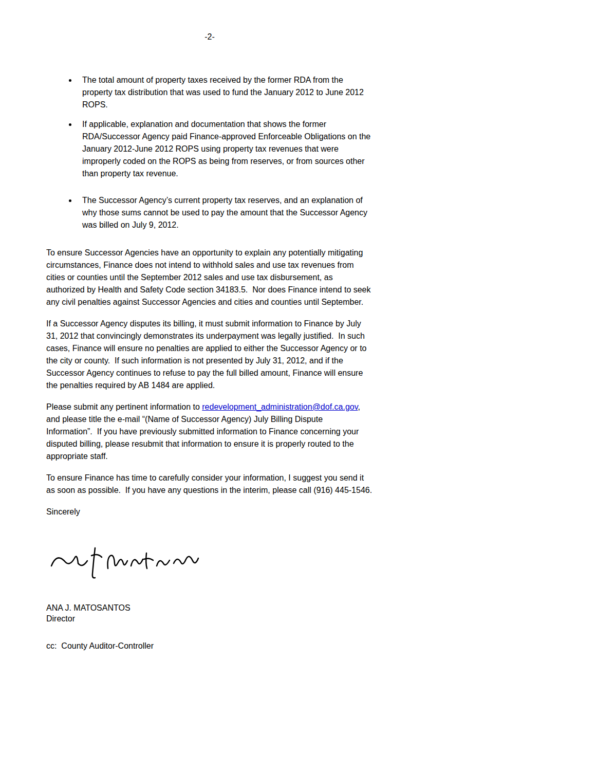-2-
The total amount of property taxes received by the former RDA from the property tax distribution that was used to fund the January 2012 to June 2012 ROPS.
If applicable, explanation and documentation that shows the former RDA/Successor Agency paid Finance-approved Enforceable Obligations on the January 2012-June 2012 ROPS using property tax revenues that were improperly coded on the ROPS as being from reserves, or from sources other than property tax revenue.
The Successor Agency’s current property tax reserves, and an explanation of why those sums cannot be used to pay the amount that the Successor Agency was billed on July 9, 2012.
To ensure Successor Agencies have an opportunity to explain any potentially mitigating circumstances, Finance does not intend to withhold sales and use tax revenues from cities or counties until the September 2012 sales and use tax disbursement, as authorized by Health and Safety Code section 34183.5. Nor does Finance intend to seek any civil penalties against Successor Agencies and cities and counties until September.
If a Successor Agency disputes its billing, it must submit information to Finance by July 31, 2012 that convincingly demonstrates its underpayment was legally justified. In such cases, Finance will ensure no penalties are applied to either the Successor Agency or to the city or county. If such information is not presented by July 31, 2012, and if the Successor Agency continues to refuse to pay the full billed amount, Finance will ensure the penalties required by AB 1484 are applied.
Please submit any pertinent information to redevelopment_administration@dof.ca.gov, and please title the e-mail “(Name of Successor Agency) July Billing Dispute Information”. If you have previously submitted information to Finance concerning your disputed billing, please resubmit that information to ensure it is properly routed to the appropriate staff.
To ensure Finance has time to carefully consider your information, I suggest you send it as soon as possible. If you have any questions in the interim, please call (916) 445-1546.
Sincerely
ANA J. MATOSANTOS
Director
cc: County Auditor-Controller